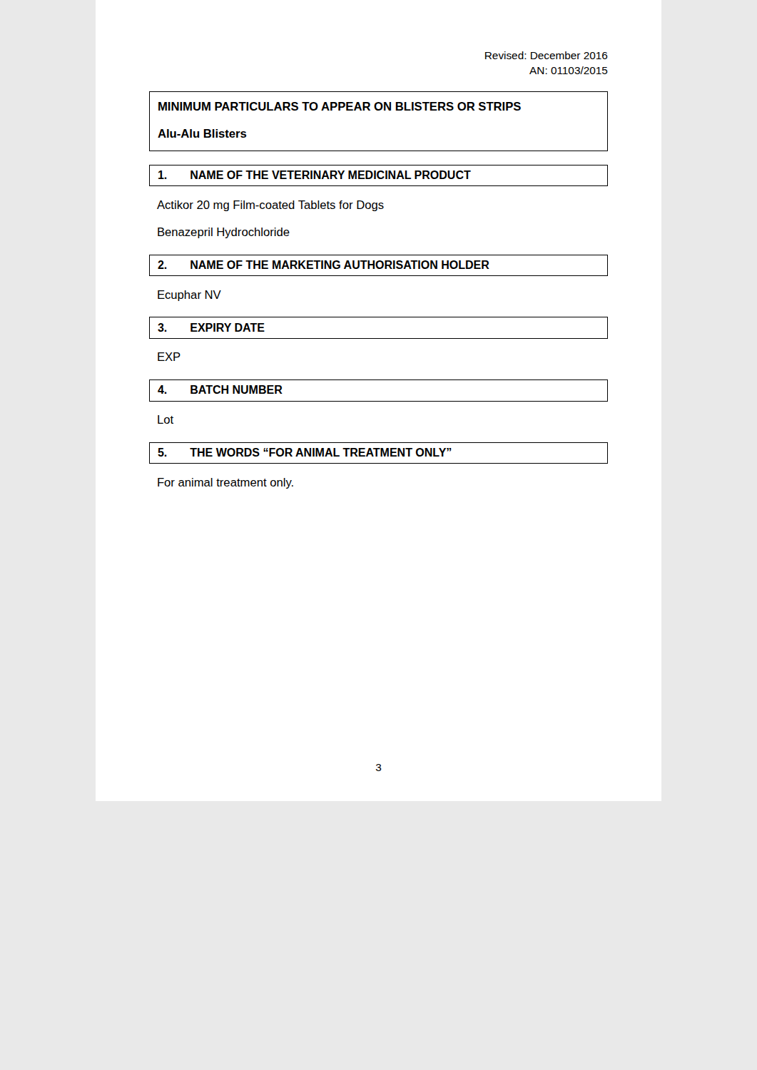Revised: December 2016
AN: 01103/2015
MINIMUM PARTICULARS TO APPEAR ON BLISTERS OR STRIPS
Alu-Alu Blisters
1. NAME OF THE VETERINARY MEDICINAL PRODUCT
Actikor 20 mg Film-coated Tablets for Dogs
Benazepril Hydrochloride
2. NAME OF THE MARKETING AUTHORISATION HOLDER
Ecuphar NV
3. EXPIRY DATE
EXP
4. BATCH NUMBER
Lot
5. THE WORDS “FOR ANIMAL TREATMENT ONLY”
For animal treatment only.
3